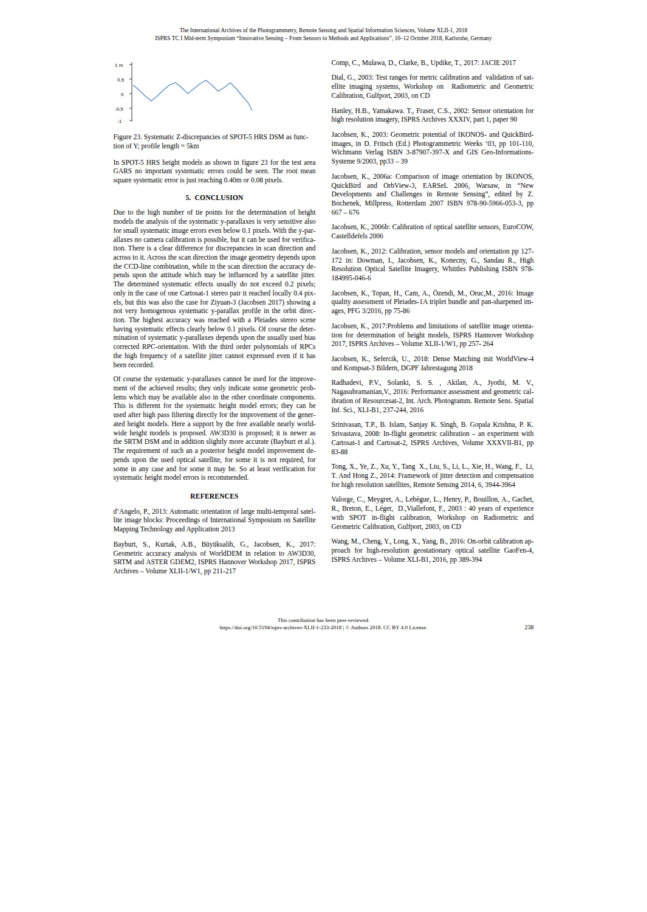The International Archives of the Photogrammetry, Remote Sensing and Spatial Information Sciences, Volume XLII-1, 2018 ISPRS TC I Mid-term Symposium “Innovative Sensing – From Sensors to Methods and Applications”, 10–12 October 2018, Karlsruhe, Germany
1 m 0,5 0 -0,5 -1
Figure 23. Systematic Z-discrepancies of SPOT-5 HRS DSM as function of Y; profile length = 5km
In SPOT-5 HRS height models as shown in figure 23 for the test area GARS no important systematic errors could be seen. The root mean square systematic error is just reaching 0.40m or 0.08 pixels.
5. CONCLUSION
Due to the high number of tie points for the determination of height models the analysis of the systematic y-parallaxes is very sensitive also for small systematic image errors even below 0.1 pixels. With the y-parallaxes no camera calibration is possible, but it can be used for verification. There is a clear difference for discrepancies in scan direction and across to it. Across the scan direction the image geometry depends upon the CCD-line combination, while in the scan direction the accuracy depends upon the attitude which may be influenced by a satellite jitter. The determined systematic effects usually do not exceed 0.2 pixels; only in the case of one Cartosat-1 stereo pair it reached locally 0.4 pixels, but this was also the case for Ziyuan-3 (Jacobsen 2017) showing a not very homogenous systematic y-parallax profile in the orbit direction. The highest accuracy was reached with a Pleiades stereo scene having systematic effects clearly below 0.1 pixels. Of course the determination of systematic y-parallaxes depends upon the usually used bias corrected RPC-orientation. With the third order polynomials of RPCs the high frequency of a satellite jitter cannot expressed even if it has been recorded.
Of course the systematic y-parallaxes cannot be used for the improvement of the achieved results; they only indicate some geometric problems which may be available also in the other coordinate components. This is different for the systematic height model errors; they can be used after high pass filtering directly for the improvement of the generated height models. Here a support by the free available nearly worldwide height models is proposed. AW3D30 is proposed; it is newer as the SRTM DSM and in addition slightly more accurate (Bayburt et al.). The requirement of such an a posterior height model improvement depends upon the used optical satellite, for some it is not required, for some in any case and for some it may be. So at least verification for systematic height model errors is recommended.
REFERENCES
d’Angelo, P., 2013: Automatic orientation of large multi-temporal satellite image blocks: Proceedings of International Symposium on Satellite Mapping Technology and Application 2013
Bayburt, S., Kurtak, A.B., Büyüksalih, G., Jacobsen, K., 2017: Geometric accuracy analysis of WorldDEM in relation to AW3D30, SRTM and ASTER GDEM2, ISPRS Hannover Workshop 2017, ISPRS Archives – Volume XLII-1/W1, pp 211-217
Comp, C., Mulawa, D., Clarke, B., Updike, T., 2017: JACIE 2017
Dial, G., 2003: Test ranges for metric calibration and validation of satellite imaging systems, Workshop on Radiometric and Geometric Calibration, Gulfport, 2003, on CD
Hanley, H.B., Yamakawa. T., Fraser, C.S., 2002: Sensor orientation for high resolution imagery, ISPRS Archives XXXIV, part 1, paper 90
Jacobsen, K., 2003: Geometric potential of IKONOS- and QuickBird-images, in D. Fritsch (Ed.) Photogrammetric Weeks ‘03, pp 101-110, Wichmann Verlag ISBN 3-87907-397-X and GIS Geo-Informations-Systeme 9/2003, pp33 – 39
Jacobsen, K., 2006a: Comparison of image orientation by IKONOS, QuickBird and OrbView-3, EARSeL 2006, Warsaw, in “New Developments and Challenges in Remote Sensing”, edited by Z. Bochenek, Millpress, Rotterdam 2007 ISBN 978-90-5966-053-3, pp 667 – 676
Jacobsen, K., 2006b: Calibration of optical satellite sensors, EuroCOW, Castelldefels 2006
Jacobsen, K., 2012: Calibration, sensor models and orientation pp 127-172 in: Dowman, I., Jacobsen, K., Konecny, G., Sandau R., High Resolution Optical Satellite Imagery, Whittles Publishing ISBN 978-184995-046-6
Jacobsen, K., Topan, H., Cam, A., Özendi, M., Oruc,M., 2016: Image quality assessment of Pleiades-1A triplet bundle and pan-sharpened images, PFG 3/2016, pp 75-86
Jacobsen, K., 2017:Problems and limitations of satellite image orientation for determination of height models, ISPRS Hannover Workshop 2017, ISPRS Archives – Volume XLII-1/W1, pp 257- 264
Jacobsen, K., Sefercik, U., 2018: Dense Matching mit WorldView-4 und Kompsat-3 Bildern, DGPF Jahrestagung 2018
Radhadevi, P.V., Solanki, S. S. , Akilan, A., Jyothi, M. V., Nagasubramanian,V., 2016: Performance assessment and geometric calibration of Resourcesat-2, Int. Arch. Photogramm. Remote Sens. Spatial Inf. Sci., XLI-B1, 237-244, 2016
Srinivasan, T.P., B. Islam, Sanjay K. Singh, B. Gopala Krishna, P. K. Srivastava, 2008: In-flight geometric calibration – an experiment with Cartosat-1 and Cartosat-2, ISPRS Archives, Volume XXXVII-B1, pp 83-88
Tong, X., Ye, Z., Xu, Y., Tang X., Liu, S., Li, L., Xie, H., Wang, F., Li, T. And Hong Z., 2014: Framework of jitter detection and compensation for high resolution satellites, Remote Sensing 2014, 6, 3944-3964
Valorge, C., Meygret, A., Lebègue, L., Henry, P., Bouillon, A., Gachet, R., Breton, E., Léger, D.,Viallefont, F., 2003 : 40 years of experience with SPOT in-flight calibration, Workshop on Radiometric and Geometric Calibration, Gulfport, 2003, on CD
Wang, M., Cheng, Y., Long, X., Yang, B., 2016: On-orbit calibration approach for high-resolution geostationary optical satellite GaoFen-4, ISPRS Archives – Volume XLI-B1, 2016, pp 389-394
This contribution has been peer-reviewed.
https://doi.org/10.5194/isprs-archives-XLII-1-233-2018 | © Authors 2018. CC BY 4.0 License. 238